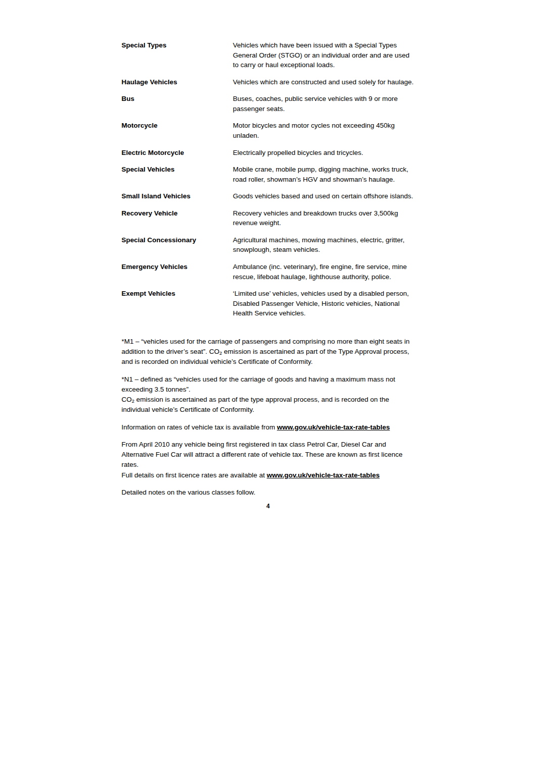| Special Types | Vehicles which have been issued with a Special Types General Order (STGO) or an individual order and are used to carry or haul exceptional loads. |
| Haulage Vehicles | Vehicles which are constructed and used solely for haulage. |
| Bus | Buses, coaches, public service vehicles with 9 or more passenger seats. |
| Motorcycle | Motor bicycles and motor cycles not exceeding 450kg unladen. |
| Electric Motorcycle | Electrically propelled bicycles and tricycles. |
| Special Vehicles | Mobile crane, mobile pump, digging machine, works truck, road roller, showman’s HGV and showman’s haulage. |
| Small Island Vehicles | Goods vehicles based and used on certain offshore islands. |
| Recovery Vehicle | Recovery vehicles and breakdown trucks over 3,500kg revenue weight. |
| Special Concessionary | Agricultural machines, mowing machines, electric, gritter, snowplough, steam vehicles. |
| Emergency Vehicles | Ambulance (inc. veterinary), fire engine, fire service, mine rescue, lifeboat haulage, lighthouse authority, police. |
| Exempt Vehicles | ‘Limited use’ vehicles, vehicles used by a disabled person, Disabled Passenger Vehicle, Historic vehicles, National Health Service vehicles. |
*M1 – “vehicles used for the carriage of passengers and comprising no more than eight seats in addition to the driver’s seat”. CO2 emission is ascertained as part of the Type Approval process, and is recorded on individual vehicle’s Certificate of Conformity.
*N1 – defined as “vehicles used for the carriage of goods and having a maximum mass not exceeding 3.5 tonnes”.
CO2 emission is ascertained as part of the type approval process, and is recorded on the individual vehicle’s Certificate of Conformity.
Information on rates of vehicle tax is available from www.gov.uk/vehicle-tax-rate-tables
From April 2010 any vehicle being first registered in tax class Petrol Car, Diesel Car and Alternative Fuel Car will attract a different rate of vehicle tax. These are known as first licence rates.
Full details on first licence rates are available at www.gov.uk/vehicle-tax-rate-tables
Detailed notes on the various classes follow.
4